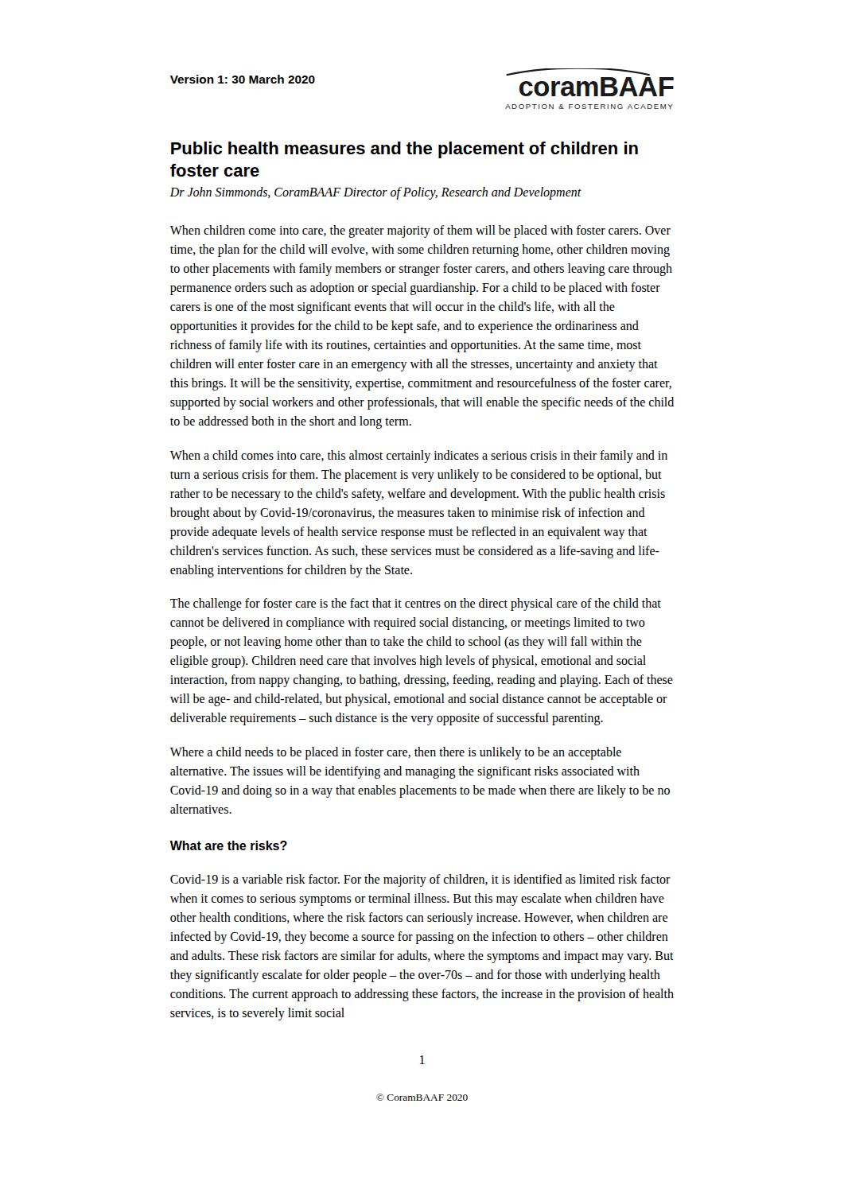Version 1: 30 March 2020
coram BAAF
ADOPTION & FOSTERING ACADEMY
Public health measures and the placement of children in foster care
Dr John Simmonds, CoramBAAF Director of Policy, Research and Development
When children come into care, the greater majority of them will be placed with foster carers. Over time, the plan for the child will evolve, with some children returning home, other children moving to other placements with family members or stranger foster carers, and others leaving care through permanence orders such as adoption or special guardianship. For a child to be placed with foster carers is one of the most significant events that will occur in the child's life, with all the opportunities it provides for the child to be kept safe, and to experience the ordinariness and richness of family life with its routines, certainties and opportunities. At the same time, most children will enter foster care in an emergency with all the stresses, uncertainty and anxiety that this brings. It will be the sensitivity, expertise, commitment and resourcefulness of the foster carer, supported by social workers and other professionals, that will enable the specific needs of the child to be addressed both in the short and long term.
When a child comes into care, this almost certainly indicates a serious crisis in their family and in turn a serious crisis for them. The placement is very unlikely to be considered to be optional, but rather to be necessary to the child's safety, welfare and development. With the public health crisis brought about by Covid-19/coronavirus, the measures taken to minimise risk of infection and provide adequate levels of health service response must be reflected in an equivalent way that children's services function. As such, these services must be considered as a life-saving and life-enabling interventions for children by the State.
The challenge for foster care is the fact that it centres on the direct physical care of the child that cannot be delivered in compliance with required social distancing, or meetings limited to two people, or not leaving home other than to take the child to school (as they will fall within the eligible group). Children need care that involves high levels of physical, emotional and social interaction, from nappy changing, to bathing, dressing, feeding, reading and playing. Each of these will be age- and child-related, but physical, emotional and social distance cannot be acceptable or deliverable requirements – such distance is the very opposite of successful parenting.
Where a child needs to be placed in foster care, then there is unlikely to be an acceptable alternative. The issues will be identifying and managing the significant risks associated with Covid-19 and doing so in a way that enables placements to be made when there are likely to be no alternatives.
What are the risks?
Covid-19 is a variable risk factor. For the majority of children, it is identified as limited risk factor when it comes to serious symptoms or terminal illness. But this may escalate when children have other health conditions, where the risk factors can seriously increase. However, when children are infected by Covid-19, they become a source for passing on the infection to others – other children and adults. These risk factors are similar for adults, where the symptoms and impact may vary. But they significantly escalate for older people – the over-70s – and for those with underlying health conditions. The current approach to addressing these factors, the increase in the provision of health services, is to severely limit social
1
© CoramBAAF 2020